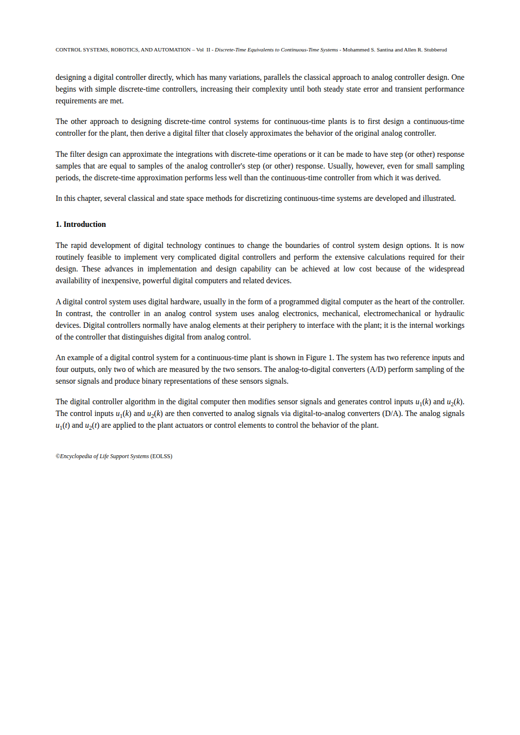CONTROL SYSTEMS, ROBOTICS, AND AUTOMATION – Vol II - Discrete-Time Equivalents to Continuous-Time Systems - Mohammed S. Santina and Allen R. Stubberud
designing a digital controller directly, which has many variations, parallels the classical approach to analog controller design. One begins with simple discrete-time controllers, increasing their complexity until both steady state error and transient performance requirements are met.
The other approach to designing discrete-time control systems for continuous-time plants is to first design a continuous-time controller for the plant, then derive a digital filter that closely approximates the behavior of the original analog controller.
The filter design can approximate the integrations with discrete-time operations or it can be made to have step (or other) response samples that are equal to samples of the analog controller's step (or other) response. Usually, however, even for small sampling periods, the discrete-time approximation performs less well than the continuous-time controller from which it was derived.
In this chapter, several classical and state space methods for discretizing continuous-time systems are developed and illustrated.
1. Introduction
The rapid development of digital technology continues to change the boundaries of control system design options. It is now routinely feasible to implement very complicated digital controllers and perform the extensive calculations required for their design. These advances in implementation and design capability can be achieved at low cost because of the widespread availability of inexpensive, powerful digital computers and related devices.
A digital control system uses digital hardware, usually in the form of a programmed digital computer as the heart of the controller. In contrast, the controller in an analog control system uses analog electronics, mechanical, electromechanical or hydraulic devices. Digital controllers normally have analog elements at their periphery to interface with the plant; it is the internal workings of the controller that distinguishes digital from analog control.
An example of a digital control system for a continuous-time plant is shown in Figure 1. The system has two reference inputs and four outputs, only two of which are measured by the two sensors. The analog-to-digital converters (A/D) perform sampling of the sensor signals and produce binary representations of these sensors signals.
The digital controller algorithm in the digital computer then modifies sensor signals and generates control inputs u1(k) and u2(k). The control inputs u1(k) and u2(k) are then converted to analog signals via digital-to-analog converters (D/A). The analog signals u1(t) and u2(t) are applied to the plant actuators or control elements to control the behavior of the plant.
©Encyclopedia of Life Support Systems (EOLSS)